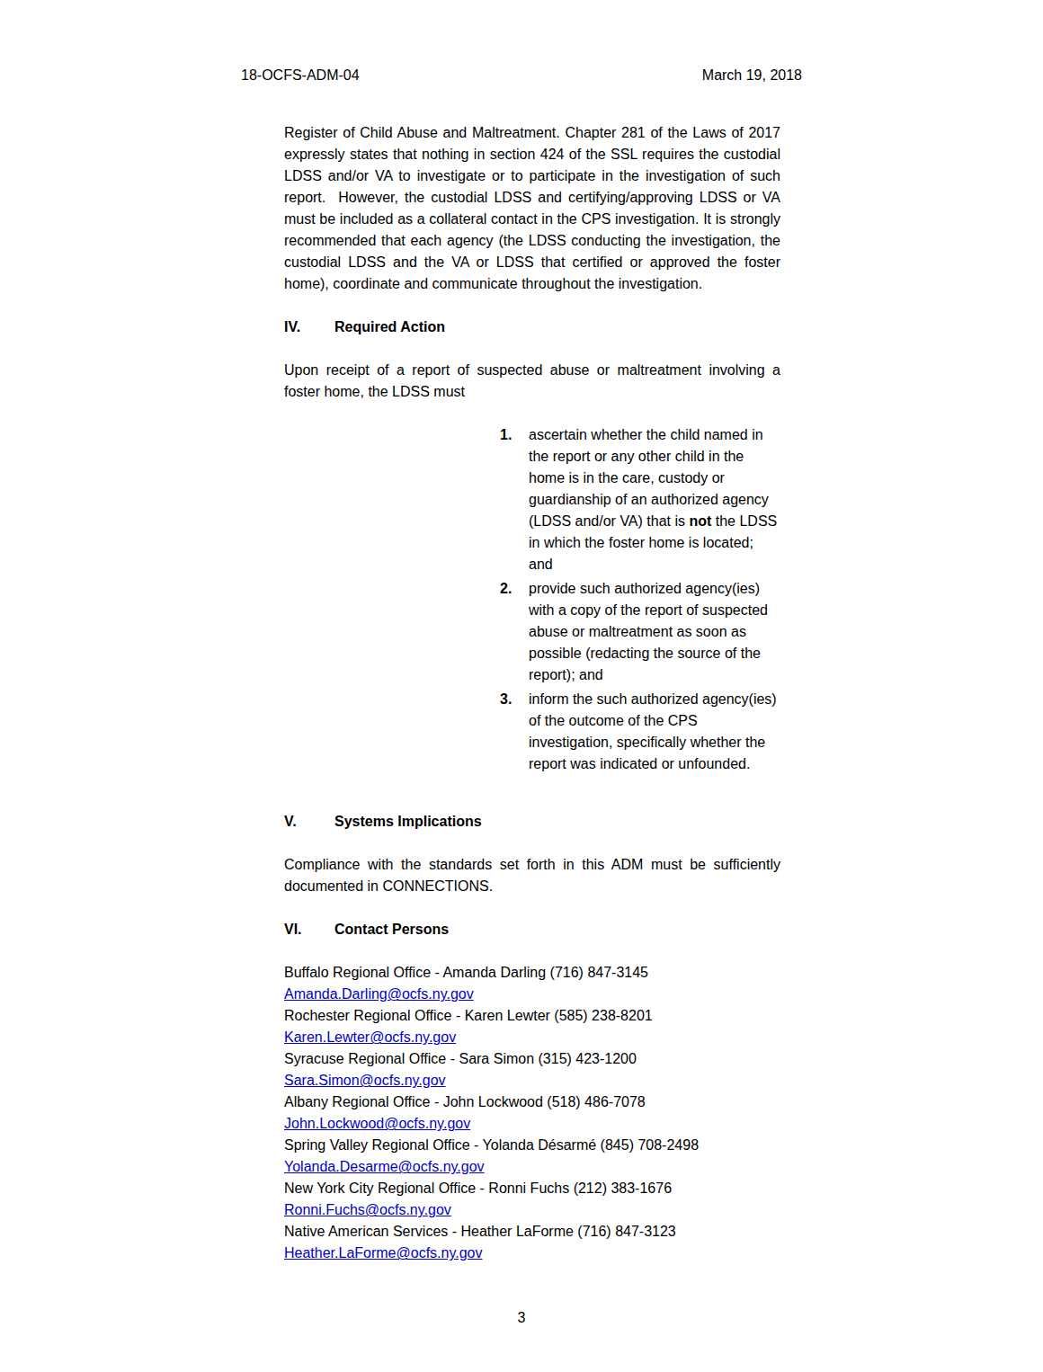18-OCFS-ADM-04
March 19, 2018
Register of Child Abuse and Maltreatment. Chapter 281 of the Laws of 2017 expressly states that nothing in section 424 of the SSL requires the custodial LDSS and/or VA to investigate or to participate in the investigation of such report. However, the custodial LDSS and certifying/approving LDSS or VA must be included as a collateral contact in the CPS investigation. It is strongly recommended that each agency (the LDSS conducting the investigation, the custodial LDSS and the VA or LDSS that certified or approved the foster home), coordinate and communicate throughout the investigation.
IV. Required Action
Upon receipt of a report of suspected abuse or maltreatment involving a foster home, the LDSS must
1. ascertain whether the child named in the report or any other child in the home is in the care, custody or guardianship of an authorized agency (LDSS and/or VA) that is not the LDSS in which the foster home is located; and
2. provide such authorized agency(ies) with a copy of the report of suspected abuse or maltreatment as soon as possible (redacting the source of the report); and
3. inform the such authorized agency(ies) of the outcome of the CPS investigation, specifically whether the report was indicated or unfounded.
V. Systems Implications
Compliance with the standards set forth in this ADM must be sufficiently documented in CONNECTIONS.
VI. Contact Persons
Buffalo Regional Office - Amanda Darling (716) 847-3145
Amanda.Darling@ocfs.ny.gov
Rochester Regional Office - Karen Lewter (585) 238-8201
Karen.Lewter@ocfs.ny.gov
Syracuse Regional Office - Sara Simon (315) 423-1200
Sara.Simon@ocfs.ny.gov
Albany Regional Office - John Lockwood (518) 486-7078
John.Lockwood@ocfs.ny.gov
Spring Valley Regional Office - Yolanda Désarmé (845) 708-2498
Yolanda.Desarme@ocfs.ny.gov
New York City Regional Office - Ronni Fuchs (212) 383-1676
Ronni.Fuchs@ocfs.ny.gov
Native American Services - Heather LaForme (716) 847-3123
Heather.LaForme@ocfs.ny.gov
3